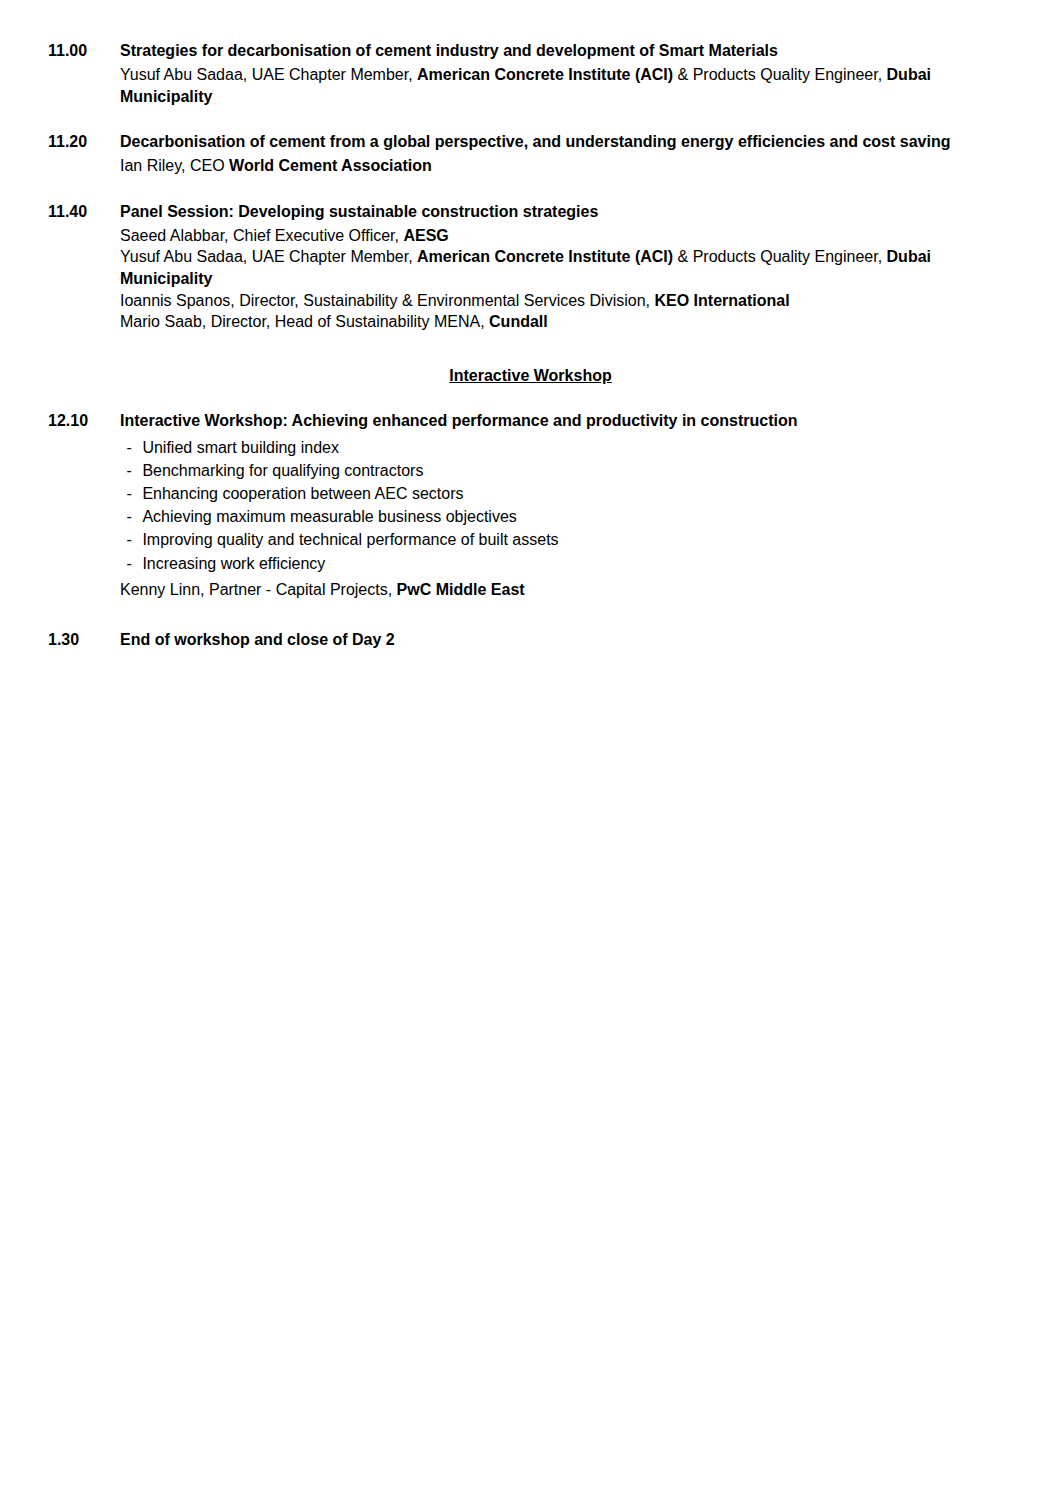11.00
Strategies for decarbonisation of cement industry and development of Smart Materials
Yusuf Abu Sadaa, UAE Chapter Member, American Concrete Institute (ACI) & Products Quality Engineer, Dubai Municipality
11.20
Decarbonisation of cement from a global perspective, and understanding energy efficiencies and cost saving
Ian Riley, CEO World Cement Association
11.40
Panel Session: Developing sustainable construction strategies
Saeed Alabbar, Chief Executive Officer, AESG
Yusuf Abu Sadaa, UAE Chapter Member, American Concrete Institute (ACI) & Products Quality Engineer, Dubai Municipality
Ioannis Spanos, Director, Sustainability & Environmental Services Division, KEO International
Mario Saab, Director, Head of Sustainability MENA, Cundall
Interactive Workshop
12.10
Interactive Workshop: Achieving enhanced performance and productivity in construction
Unified smart building index
Benchmarking for qualifying contractors
Enhancing cooperation between AEC sectors
Achieving maximum measurable business objectives
Improving quality and technical performance of built assets
Increasing work efficiency
Kenny Linn, Partner - Capital Projects, PwC Middle East
1.30
End of workshop and close of Day 2